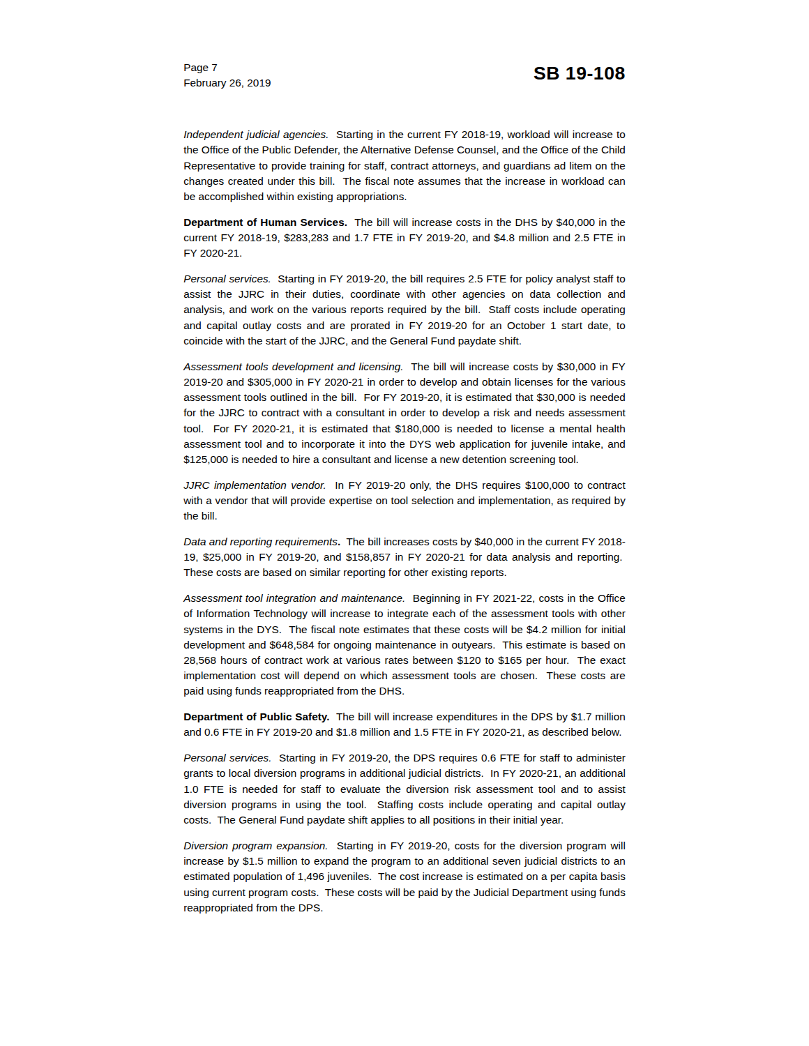Page 7
February 26, 2019
SB 19-108
Independent judicial agencies. Starting in the current FY 2018-19, workload will increase to the Office of the Public Defender, the Alternative Defense Counsel, and the Office of the Child Representative to provide training for staff, contract attorneys, and guardians ad litem on the changes created under this bill. The fiscal note assumes that the increase in workload can be accomplished within existing appropriations.
Department of Human Services. The bill will increase costs in the DHS by $40,000 in the current FY 2018-19, $283,283 and 1.7 FTE in FY 2019-20, and $4.8 million and 2.5 FTE in FY 2020-21.
Personal services. Starting in FY 2019-20, the bill requires 2.5 FTE for policy analyst staff to assist the JJRC in their duties, coordinate with other agencies on data collection and analysis, and work on the various reports required by the bill. Staff costs include operating and capital outlay costs and are prorated in FY 2019-20 for an October 1 start date, to coincide with the start of the JJRC, and the General Fund paydate shift.
Assessment tools development and licensing. The bill will increase costs by $30,000 in FY 2019-20 and $305,000 in FY 2020-21 in order to develop and obtain licenses for the various assessment tools outlined in the bill. For FY 2019-20, it is estimated that $30,000 is needed for the JJRC to contract with a consultant in order to develop a risk and needs assessment tool. For FY 2020-21, it is estimated that $180,000 is needed to license a mental health assessment tool and to incorporate it into the DYS web application for juvenile intake, and $125,000 is needed to hire a consultant and license a new detention screening tool.
JJRC implementation vendor. In FY 2019-20 only, the DHS requires $100,000 to contract with a vendor that will provide expertise on tool selection and implementation, as required by the bill.
Data and reporting requirements. The bill increases costs by $40,000 in the current FY 2018-19, $25,000 in FY 2019-20, and $158,857 in FY 2020-21 for data analysis and reporting. These costs are based on similar reporting for other existing reports.
Assessment tool integration and maintenance. Beginning in FY 2021-22, costs in the Office of Information Technology will increase to integrate each of the assessment tools with other systems in the DYS. The fiscal note estimates that these costs will be $4.2 million for initial development and $648,584 for ongoing maintenance in outyears. This estimate is based on 28,568 hours of contract work at various rates between $120 to $165 per hour. The exact implementation cost will depend on which assessment tools are chosen. These costs are paid using funds reappropriated from the DHS.
Department of Public Safety. The bill will increase expenditures in the DPS by $1.7 million and 0.6 FTE in FY 2019-20 and $1.8 million and 1.5 FTE in FY 2020-21, as described below.
Personal services. Starting in FY 2019-20, the DPS requires 0.6 FTE for staff to administer grants to local diversion programs in additional judicial districts. In FY 2020-21, an additional 1.0 FTE is needed for staff to evaluate the diversion risk assessment tool and to assist diversion programs in using the tool. Staffing costs include operating and capital outlay costs. The General Fund paydate shift applies to all positions in their initial year.
Diversion program expansion. Starting in FY 2019-20, costs for the diversion program will increase by $1.5 million to expand the program to an additional seven judicial districts to an estimated population of 1,496 juveniles. The cost increase is estimated on a per capita basis using current program costs. These costs will be paid by the Judicial Department using funds reappropriated from the DPS.